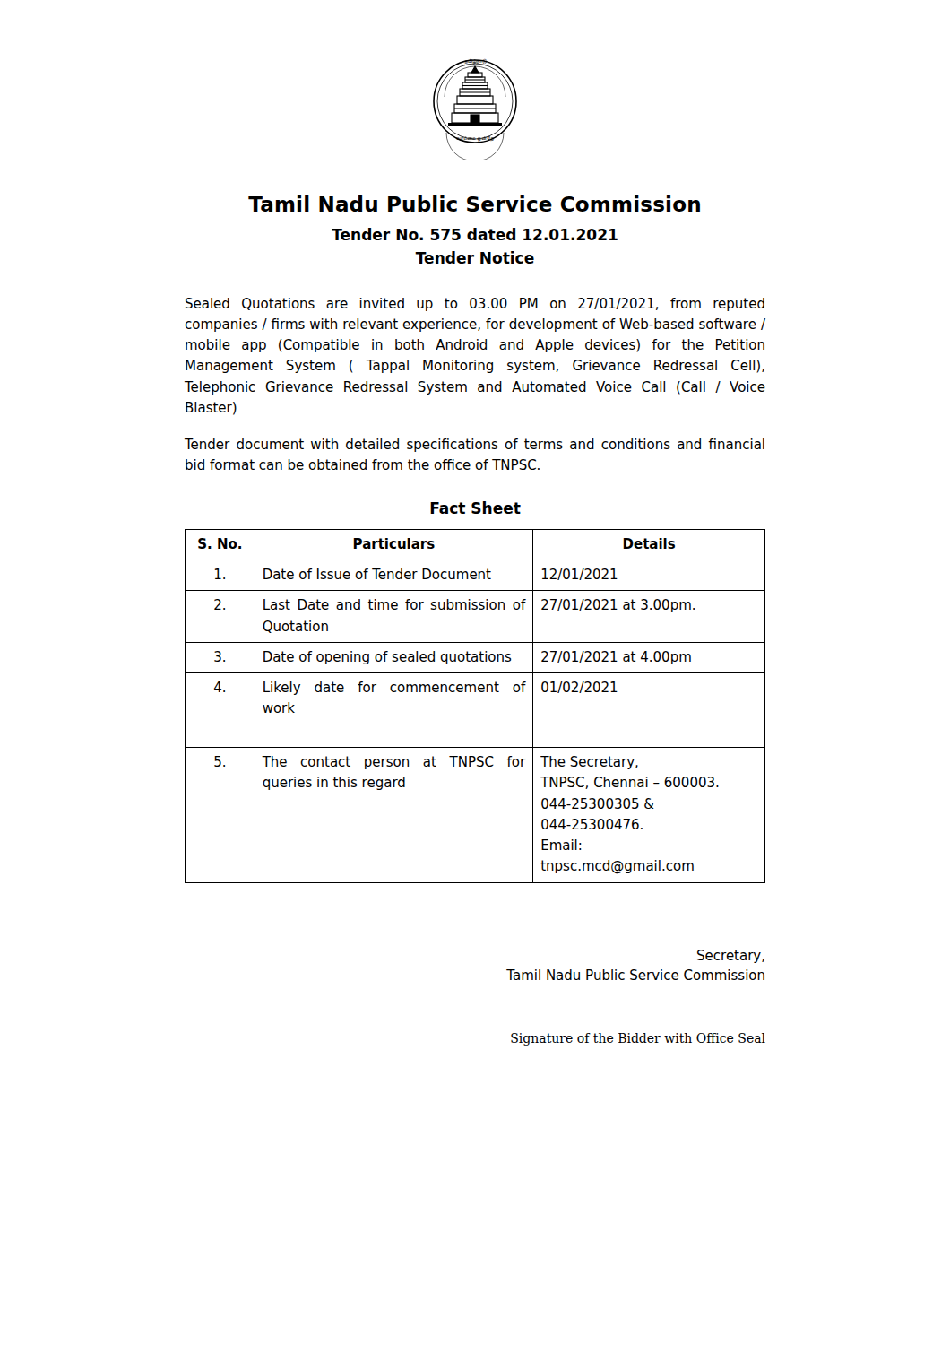தமிழ்நாடு வாய்மை ஒன்றே
Tamil Nadu Public Service Commission
Tender No. 575 dated 12.01.2021
Tender Notice
Sealed Quotations are invited up to 03.00 PM on 27/01/2021, from reputed companies / firms with relevant experience, for development of Web-based software / mobile app (Compatible in both Android and Apple devices) for the Petition Management System ( Tappal Monitoring system, Grievance Redressal Cell), Telephonic Grievance Redressal System and Automated Voice Call (Call / Voice Blaster)
Tender document with detailed specifications of terms and conditions and financial bid format can be obtained from the office of TNPSC.
Fact Sheet
| S. No. | Particulars | Details |
| --- | --- | --- |
| 1. | Date of Issue of Tender Document | 12/01/2021 |
| 2. | Last Date and time for submission of Quotation | 27/01/2021 at 3.00pm. |
| 3. | Date of opening of sealed quotations | 27/01/2021 at 4.00pm |
| 4. | Likely date for commencement of work | 01/02/2021 |
| 5. | The contact person at TNPSC for queries in this regard | The Secretary, TNPSC, Chennai – 600003. 044-25300305 & 044-25300476. Email: tnpsc.mcd@gmail.com |
Secretary,
Tamil Nadu Public Service Commission
Signature of the Bidder with Office Seal